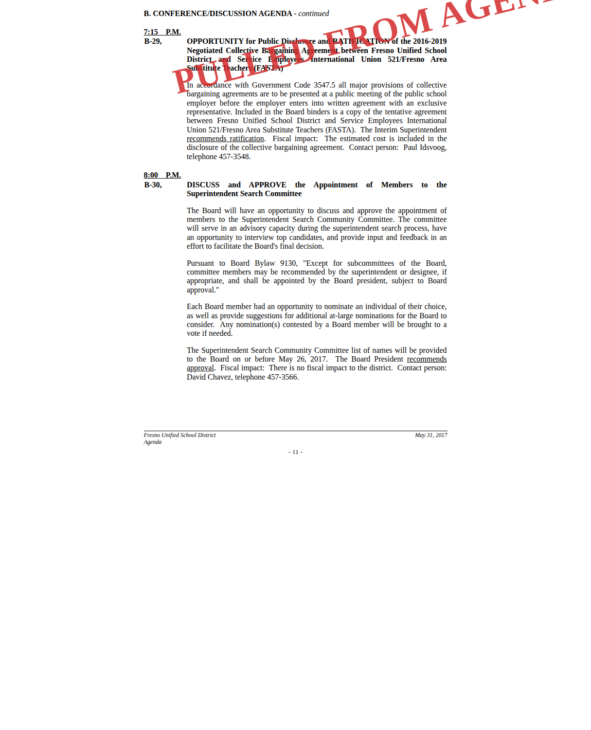B. CONFERENCE/DISCUSSION AGENDA - continued
7:15 P.M.
| B-29, | OPPORTUNITY for Public Disclosure and RATIFICATION of the 2016-2019 Negotiated Collective Bargaining Agreement between Fresno Unified School District and Service Employees International Union 521/Fresno Area Substitute Teachers (FASTA) In accordance with Government Code 3547.5 all major provisions of collective bargaining agreements are to be presented at a public meeting of the public school employer before the employer enters into written agreement with an exclusive representative. Included in the Board binders is a copy of the tentative agreement between Fresno Unified School District and Service Employees International Union 521/Fresno Area Substitute Teachers (FASTA). The Interim Superintendent recommends ratification . Fiscal impact: The estimated cost is included in the disclosure of the collective bargaining agreement. Contact person: Paul Idsvoog, telephone 457-3548. |
8:00 P.M.
| B-30, | DISCUSS and APPROVE the Appointment of Members to the Superintendent Search Committee The Board will have an opportunity to discuss and approve the appointment of members to the Superintendent Search Community Committee. The committee will serve in an advisory capacity during the superintendent search process, have an opportunity to interview top candidates, and provide input and feedback in an effort to facilitate the Board's final decision. Pursuant to Board Bylaw 9130, "Except for subcommittees of the Board, committee members may be recommended by the superintendent or designee, if appropriate, and shall be appointed by the Board president, subject to Board approval." Each Board member had an opportunity to nominate an individual of their choice, as well as provide suggestions for additional at-large nominations for the Board to consider. Any nomination(s) contested by a Board member will be brought to a vote if needed. The Superintendent Search Community Committee list of names will be provided to the Board on or before May 26, 2017. The Board President recommends approval . Fiscal impact: There is no fiscal impact to the district. Contact person: David Chavez, telephone 457-3566. |
PULLED FROM AGENDA
Fresno Unified School District May 31, 2017
Agenda
- 11 -